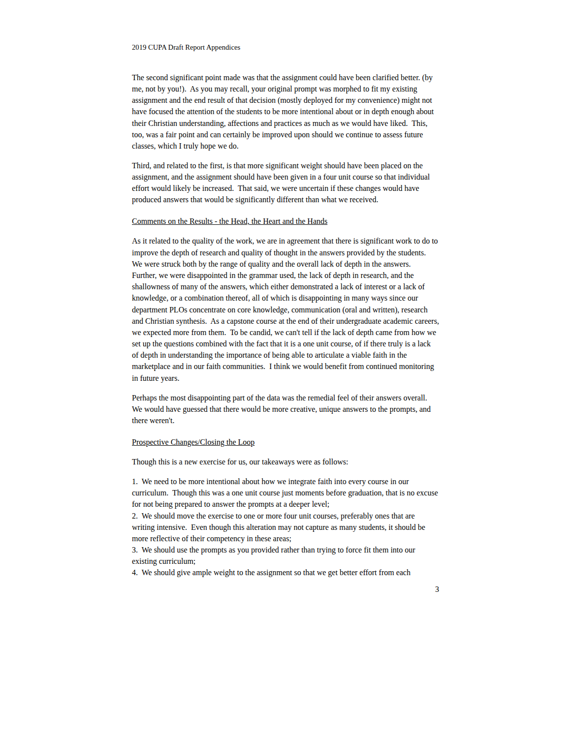2019 CUPA Draft Report Appendices
The second significant point made was that the assignment could have been clarified better. (by me, not by you!). As you may recall, your original prompt was morphed to fit my existing assignment and the end result of that decision (mostly deployed for my convenience) might not have focused the attention of the students to be more intentional about or in depth enough about their Christian understanding, affections and practices as much as we would have liked. This, too, was a fair point and can certainly be improved upon should we continue to assess future classes, which I truly hope we do.
Third, and related to the first, is that more significant weight should have been placed on the assignment, and the assignment should have been given in a four unit course so that individual effort would likely be increased. That said, we were uncertain if these changes would have produced answers that would be significantly different than what we received.
Comments on the Results - the Head, the Heart and the Hands
As it related to the quality of the work, we are in agreement that there is significant work to do to improve the depth of research and quality of thought in the answers provided by the students. We were struck both by the range of quality and the overall lack of depth in the answers. Further, we were disappointed in the grammar used, the lack of depth in research, and the shallowness of many of the answers, which either demonstrated a lack of interest or a lack of knowledge, or a combination thereof, all of which is disappointing in many ways since our department PLOs concentrate on core knowledge, communication (oral and written), research and Christian synthesis. As a capstone course at the end of their undergraduate academic careers, we expected more from them. To be candid, we can't tell if the lack of depth came from how we set up the questions combined with the fact that it is a one unit course, of if there truly is a lack of depth in understanding the importance of being able to articulate a viable faith in the marketplace and in our faith communities. I think we would benefit from continued monitoring in future years.
Perhaps the most disappointing part of the data was the remedial feel of their answers overall. We would have guessed that there would be more creative, unique answers to the prompts, and there weren't.
Prospective Changes/Closing the Loop
Though this is a new exercise for us, our takeaways were as follows:
1. We need to be more intentional about how we integrate faith into every course in our curriculum. Though this was a one unit course just moments before graduation, that is no excuse for not being prepared to answer the prompts at a deeper level;
2. We should move the exercise to one or more four unit courses, preferably ones that are writing intensive. Even though this alteration may not capture as many students, it should be more reflective of their competency in these areas;
3. We should use the prompts as you provided rather than trying to force fit them into our existing curriculum;
4. We should give ample weight to the assignment so that we get better effort from each
3